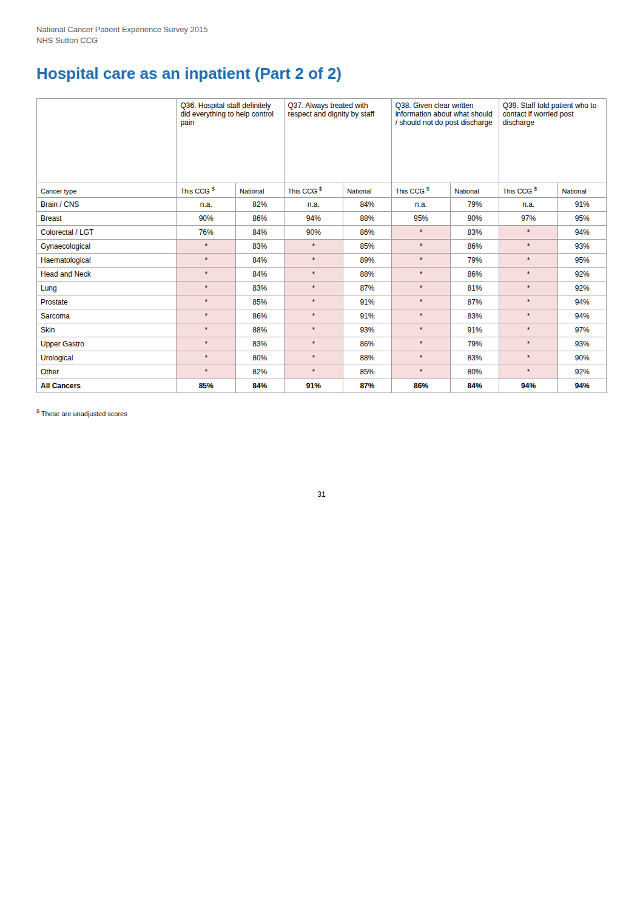National Cancer Patient Experience Survey 2015
NHS Sutton CCG
Hospital care as an inpatient (Part 2 of 2)
| | Q36. Hospital staff definitely did everything to help control pain | Q37. Always treated with respect and dignity by staff | Q38. Given clear written information about what should / should not do post discharge | Q39. Staff told patient who to contact if worried post discharge |
| --- | --- | --- | --- | --- |
| Cancer type | This CCG $ | National | This CCG $ | National | This CCG $ | National | This CCG $ | National |
| Brain / CNS | n.a. | 82% | n.a. | 84% | n.a. | 79% | n.a. | 91% |
| Breast | 90% | 86% | 94% | 88% | 95% | 90% | 97% | 95% |
| Colorectal / LGT | 76% | 84% | 90% | 86% | * | 83% | * | 94% |
| Gynaecological | * | 83% | * | 85% | * | 86% | * | 93% |
| Haematological | * | 84% | * | 89% | * | 79% | * | 95% |
| Head and Neck | * | 84% | * | 88% | * | 86% | * | 92% |
| Lung | * | 83% | * | 87% | * | 81% | * | 92% |
| Prostate | * | 85% | * | 91% | * | 87% | * | 94% |
| Sarcoma | * | 86% | * | 91% | * | 83% | * | 94% |
| Skin | * | 88% | * | 93% | * | 91% | * | 97% |
| Upper Gastro | * | 83% | * | 86% | * | 79% | * | 93% |
| Urological | * | 80% | * | 88% | * | 83% | * | 90% |
| Other | * | 82% | * | 85% | * | 80% | * | 92% |
| All Cancers | 85% | 84% | 91% | 87% | 86% | 84% | 94% | 94% |
$ These are unadjusted scores
31